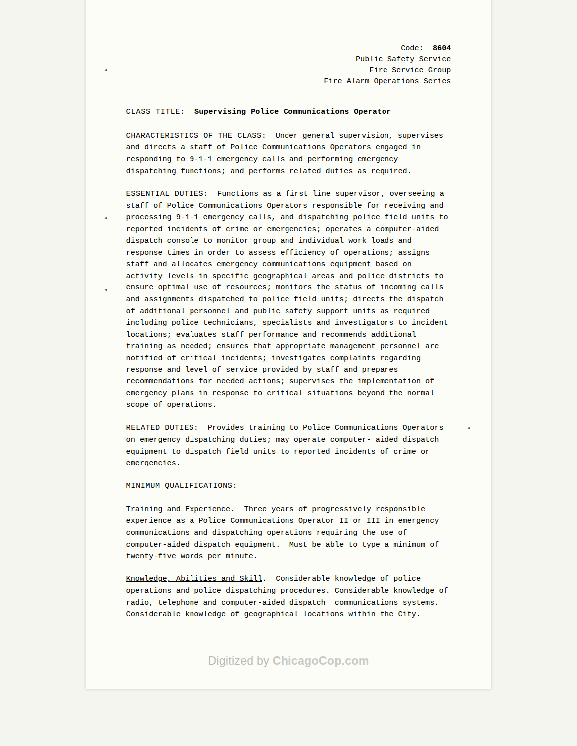Code: 8604
Public Safety Service
Fire Service Group
Fire Alarm Operations Series
CLASS TITLE: Supervising Police Communications Operator
CHARACTERISTICS OF THE CLASS: Under general supervision, supervises and directs a staff of Police Communications Operators engaged in responding to 9-1-1 emergency calls and performing emergency dispatching functions; and performs related duties as required.
ESSENTIAL DUTIES: Functions as a first line supervisor, overseeing a staff of Police Communications Operators responsible for receiving and processing 9-1-1 emergency calls, and dispatching police field units to reported incidents of crime or emergencies; operates a computer-aided dispatch console to monitor group and individual work loads and response times in order to assess efficiency of operations; assigns staff and allocates emergency communications equipment based on activity levels in specific geographical areas and police districts to ensure optimal use of resources; monitors the status of incoming calls and assignments dispatched to police field units; directs the dispatch of additional personnel and public safety support units as required including police technicians, specialists and investigators to incident locations; evaluates staff performance and recommends additional training as needed; ensures that appropriate management personnel are notified of critical incidents; investigates complaints regarding response and level of service provided by staff and prepares recommendations for needed actions; supervises the implementation of emergency plans in response to critical situations beyond the normal scope of operations.
RELATED DUTIES: Provides training to Police Communications Operators on emergency dispatching duties; may operate computer- aided dispatch equipment to dispatch field units to reported incidents of crime or emergencies.
MINIMUM QUALIFICATIONS:
Training and Experience. Three years of progressively responsible experience as a Police Communications Operator II or III in emergency communications and dispatching operations requiring the use of computer-aided dispatch equipment. Must be able to type a minimum of twenty-five words per minute.
Knowledge, Abilities and Skill. Considerable knowledge of police operations and police dispatching procedures. Considerable knowledge of radio, telephone and computer-aided dispatch communications systems. Considerable knowledge of geographical locations within the City.
Digitized by ChicagoCop.com